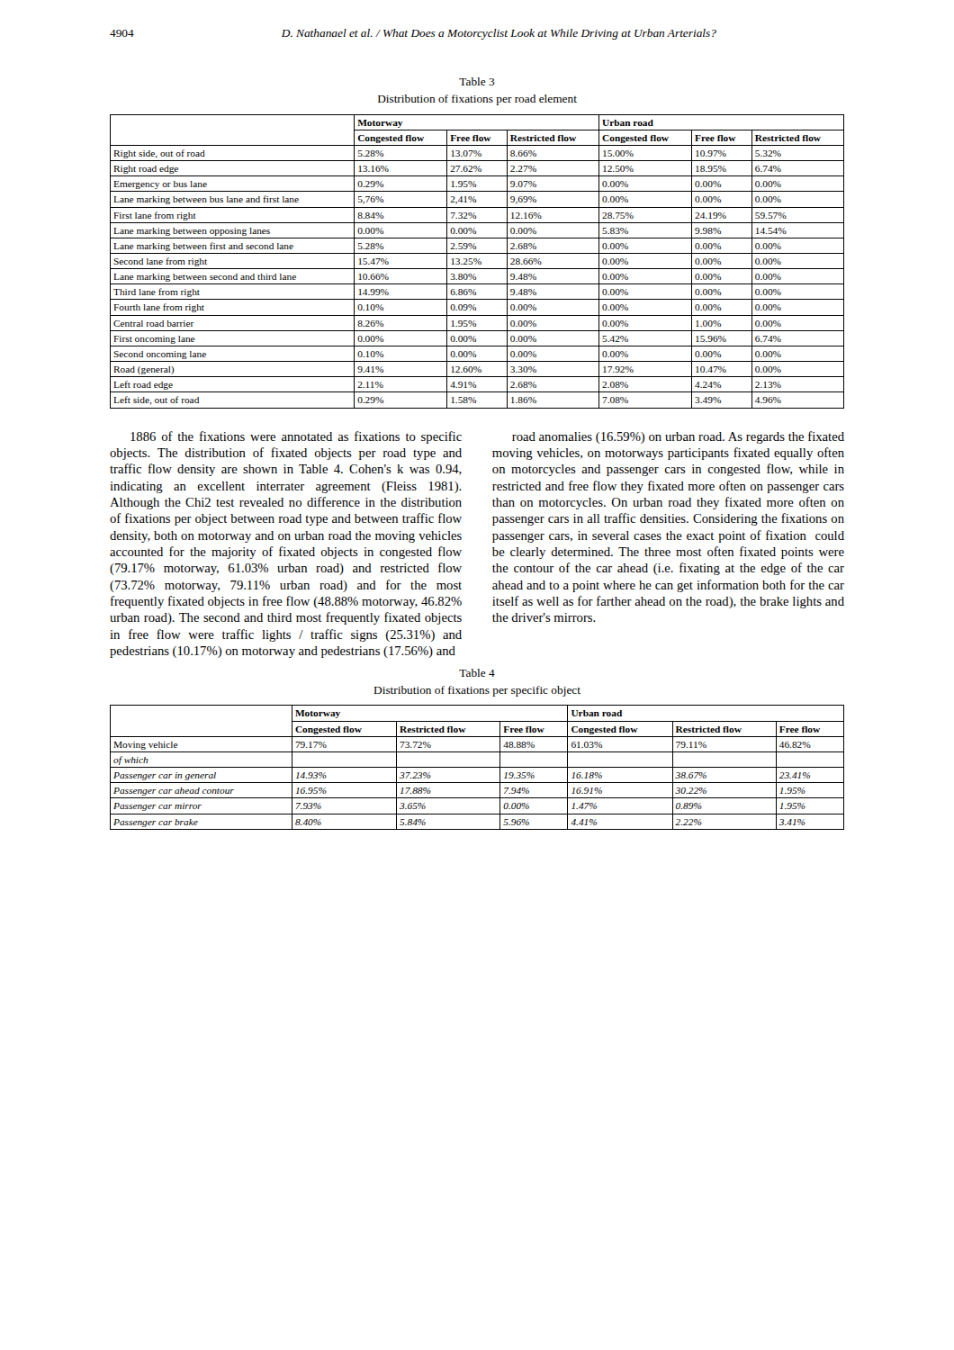4904
D. Nathanael et al. / What Does a Motorcyclist Look at While Driving at Urban Arterials?
Table 3
Distribution of fixations per road element
| | Motorway | Urban road |
| --- | --- | --- |
| | Congested flow | Free flow | Restricted flow | Congested flow | Free flow | Restricted flow |
| Right side, out of road | 5.28% | 13.07% | 8.66% | 15.00% | 10.97% | 5.32% |
| Right road edge | 13.16% | 27.62% | 2.27% | 12.50% | 18.95% | 6.74% |
| Emergency or bus lane | 0.29% | 1.95% | 9.07% | 0.00% | 0.00% | 0.00% |
| Lane marking between bus lane and first lane | 5,76% | 2,41% | 9,69% | 0.00% | 0.00% | 0.00% |
| First lane from right | 8.84% | 7.32% | 12.16% | 28.75% | 24.19% | 59.57% |
| Lane marking between opposing lanes | 0.00% | 0.00% | 0.00% | 5.83% | 9.98% | 14.54% |
| Lane marking between first and second lane | 5.28% | 2.59% | 2.68% | 0.00% | 0.00% | 0.00% |
| Second lane from right | 15.47% | 13.25% | 28.66% | 0.00% | 0.00% | 0.00% |
| Lane marking between second and third lane | 10.66% | 3.80% | 9.48% | 0.00% | 0.00% | 0.00% |
| Third lane from right | 14.99% | 6.86% | 9.48% | 0.00% | 0.00% | 0.00% |
| Fourth lane from right | 0.10% | 0.09% | 0.00% | 0.00% | 0.00% | 0.00% |
| Central road barrier | 8.26% | 1.95% | 0.00% | 0.00% | 1.00% | 0.00% |
| First oncoming lane | 0.00% | 0.00% | 0.00% | 5.42% | 15.96% | 6.74% |
| Second oncoming lane | 0.10% | 0.00% | 0.00% | 0.00% | 0.00% | 0.00% |
| Road (general) | 9.41% | 12.60% | 3.30% | 17.92% | 10.47% | 0.00% |
| Left road edge | 2.11% | 4.91% | 2.68% | 2.08% | 4.24% | 2.13% |
| Left side, out of road | 0.29% | 1.58% | 1.86% | 7.08% | 3.49% | 4.96% |
1886 of the fixations were annotated as fixations to specific objects. The distribution of fixated objects per road type and traffic flow density are shown in Table 4. Cohen's k was 0.94, indicating an excellent interrater agreement (Fleiss 1981). Although the Chi2 test revealed no difference in the distribution of fixations per object between road type and between traffic flow density, both on motorway and on urban road the moving vehicles accounted for the majority of fixated objects in congested flow (79.17% motorway, 61.03% urban road) and restricted flow (73.72% motorway, 79.11% urban road) and for the most frequently fixated objects in free flow (48.88% motorway, 46.82% urban road). The second and third most frequently fixated objects in free flow were traffic lights / traffic signs (25.31%) and pedestrians (10.17%) on motorway and pedestrians (17.56%) and
road anomalies (16.59%) on urban road. As regards the fixated moving vehicles, on motorways participants fixated equally often on motorcycles and passenger cars in congested flow, while in restricted and free flow they fixated more often on passenger cars than on motorcycles. On urban road they fixated more often on passenger cars in all traffic densities. Considering the fixations on passenger cars, in several cases the exact point of fixation could be clearly determined. The three most often fixated points were the contour of the car ahead (i.e. fixating at the edge of the car ahead and to a point where he can get information both for the car itself as well as for farther ahead on the road), the brake lights and the driver's mirrors.
Table 4
Distribution of fixations per specific object
| | Motorway | Urban road |
| --- | --- | --- |
| | Congested flow | Restricted flow | Free flow | Congested flow | Restricted flow | Free flow |
| Moving vehicle | 79.17% | 73.72% | 48.88% | 61.03% | 79.11% | 46.82% |
| of which | | | | | | |
| Passenger car in general | 14.93% | 37.23% | 19.35% | 16.18% | 38.67% | 23.41% |
| Passenger car ahead contour | 16.95% | 17.88% | 7.94% | 16.91% | 30.22% | 1.95% |
| Passenger car mirror | 7.93% | 3.65% | 0.00% | 1.47% | 0.89% | 1.95% |
| Passenger car brake | 8.40% | 5.84% | 5.96% | 4.41% | 2.22% | 3.41% |